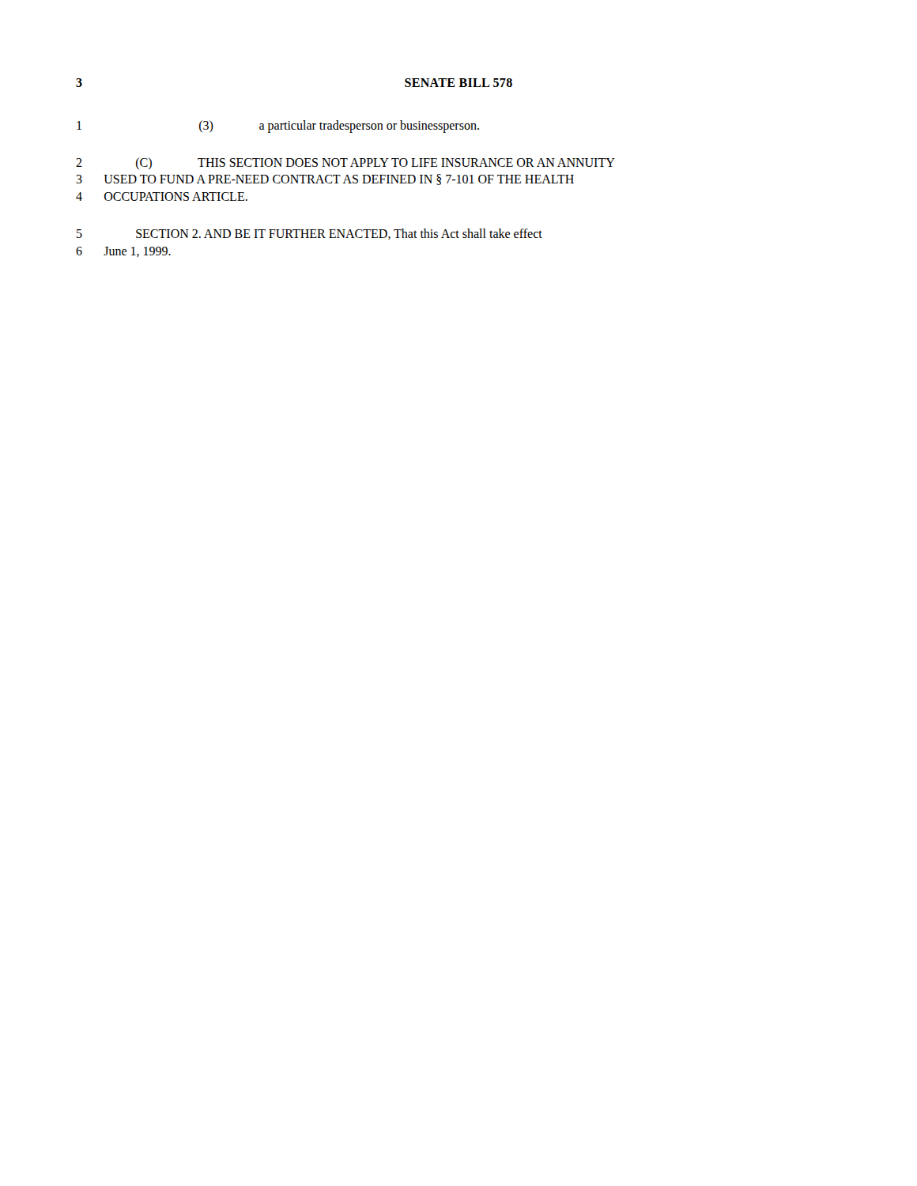3
SENATE BILL 578
1
(3) a particular tradesperson or businessperson.
2
3
4
(C) THIS SECTION DOES NOT APPLY TO LIFE INSURANCE OR AN ANNUITY
USED TO FUND A PRE-NEED CONTRACT AS DEFINED IN § 7-101 OF THE HEALTH
OCCUPATIONS ARTICLE.
5
6
SECTION 2. AND BE IT FURTHER ENACTED, That this Act shall take effect
June 1, 1999.